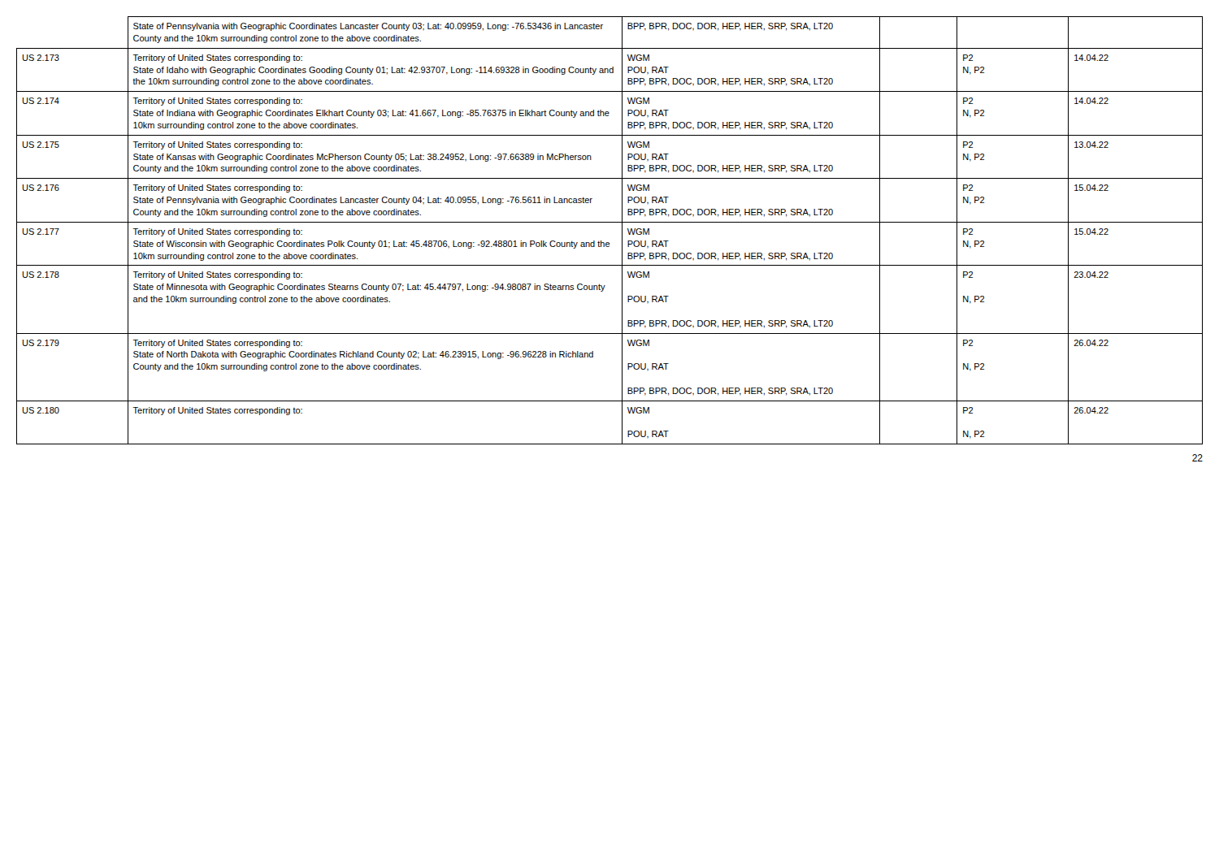| | State of Pennsylvania with Geographic Coordinates Lancaster County 03; Lat: 40.09959, Long: -76.53436 in Lancaster County and the 10km surrounding control zone to the above coordinates. | BPP, BPR, DOC, DOR, HEP, HER, SRP, SRA, LT20 | | | |
| US 2.173 | Territory of United States corresponding to: State of Idaho with Geographic Coordinates Gooding County 01; Lat: 42.93707, Long: -114.69328 in Gooding County and the 10km surrounding control zone to the above coordinates. | WGM POU, RAT BPP, BPR, DOC, DOR, HEP, HER, SRP, SRA, LT20 | | P2 N, P2 | 14.04.22 |
| US 2.174 | Territory of United States corresponding to: State of Indiana with Geographic Coordinates Elkhart County 03; Lat: 41.667, Long: -85.76375 in Elkhart County and the 10km surrounding control zone to the above coordinates. | WGM POU, RAT BPP, BPR, DOC, DOR, HEP, HER, SRP, SRA, LT20 | | P2 N, P2 | 14.04.22 |
| US 2.175 | Territory of United States corresponding to: State of Kansas with Geographic Coordinates McPherson County 05; Lat: 38.24952, Long: -97.66389 in McPherson County and the 10km surrounding control zone to the above coordinates. | WGM POU, RAT BPP, BPR, DOC, DOR, HEP, HER, SRP, SRA, LT20 | | P2 N, P2 | 13.04.22 |
| US 2.176 | Territory of United States corresponding to: State of Pennsylvania with Geographic Coordinates Lancaster County 04; Lat: 40.0955, Long: -76.5611 in Lancaster County and the 10km surrounding control zone to the above coordinates. | WGM POU, RAT BPP, BPR, DOC, DOR, HEP, HER, SRP, SRA, LT20 | | P2 N, P2 | 15.04.22 |
| US 2.177 | Territory of United States corresponding to: State of Wisconsin with Geographic Coordinates Polk County 01; Lat: 45.48706, Long: -92.48801 in Polk County and the 10km surrounding control zone to the above coordinates. | WGM POU, RAT BPP, BPR, DOC, DOR, HEP, HER, SRP, SRA, LT20 | | P2 N, P2 | 15.04.22 |
| US 2.178 | Territory of United States corresponding to: State of Minnesota with Geographic Coordinates Stearns County 07; Lat: 45.44797, Long: -94.98087 in Stearns County and the 10km surrounding control zone to the above coordinates. | WGM POU, RAT BPP, BPR, DOC, DOR, HEP, HER, SRP, SRA, LT20 | | P2 N, P2 | 23.04.22 |
| US 2.179 | Territory of United States corresponding to: State of North Dakota with Geographic Coordinates Richland County 02; Lat: 46.23915, Long: -96.96228 in Richland County and the 10km surrounding control zone to the above coordinates. | WGM POU, RAT BPP, BPR, DOC, DOR, HEP, HER, SRP, SRA, LT20 | | P2 N, P2 | 26.04.22 |
| US 2.180 | Territory of United States corresponding to: | WGM POU, RAT | | P2 N, P2 | 26.04.22 |
22